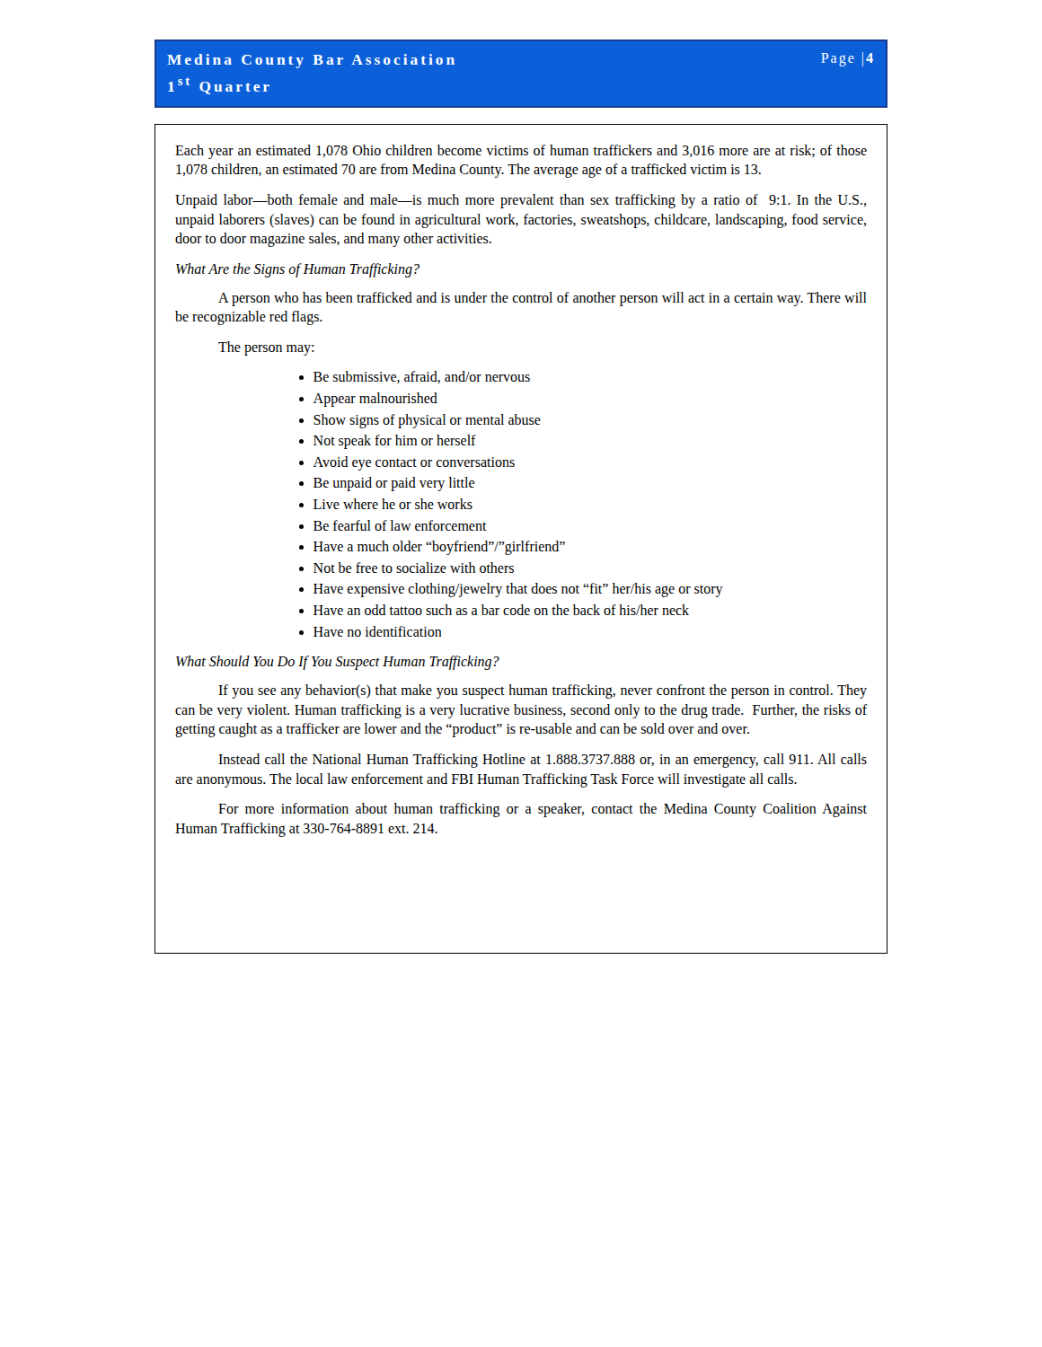Medina County Bar Association
1st Quarter
Page |4
Each year an estimated 1,078 Ohio children become victims of human traffickers and 3,016 more are at risk; of those 1,078 children, an estimated 70 are from Medina County. The average age of a trafficked victim is 13.
Unpaid labor—both female and male—is much more prevalent than sex trafficking by a ratio of 9:1. In the U.S., unpaid laborers (slaves) can be found in agricultural work, factories, sweatshops, childcare, landscaping, food service, door to door magazine sales, and many other activities.
What Are the Signs of Human Trafficking?
A person who has been trafficked and is under the control of another person will act in a certain way. There will be recognizable red flags.
The person may:
Be submissive, afraid, and/or nervous
Appear malnourished
Show signs of physical or mental abuse
Not speak for him or herself
Avoid eye contact or conversations
Be unpaid or paid very little
Live where he or she works
Be fearful of law enforcement
Have a much older “boyfriend”/”girlfriend”
Not be free to socialize with others
Have expensive clothing/jewelry that does not “fit” her/his age or story
Have an odd tattoo such as a bar code on the back of his/her neck
Have no identification
What Should You Do If You Suspect Human Trafficking?
If you see any behavior(s) that make you suspect human trafficking, never confront the person in control. They can be very violent. Human trafficking is a very lucrative business, second only to the drug trade. Further, the risks of getting caught as a trafficker are lower and the “product” is re-usable and can be sold over and over.
Instead call the National Human Trafficking Hotline at 1.888.3737.888 or, in an emergency, call 911. All calls are anonymous. The local law enforcement and FBI Human Trafficking Task Force will investigate all calls.
For more information about human trafficking or a speaker, contact the Medina County Coalition Against Human Trafficking at 330-764-8891 ext. 214.